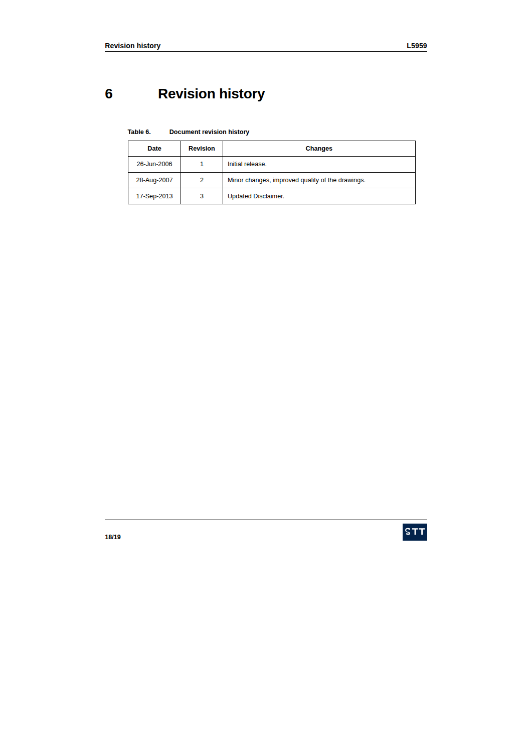Revision history L5959
6 Revision history
Table 6. Document revision history
| Date | Revision | Changes |
| --- | --- | --- |
| 26-Jun-2006 | 1 | Initial release. |
| 28-Aug-2007 | 2 | Minor changes, improved quality of the drawings. |
| 17-Sep-2013 | 3 | Updated Disclaimer. |
18/19